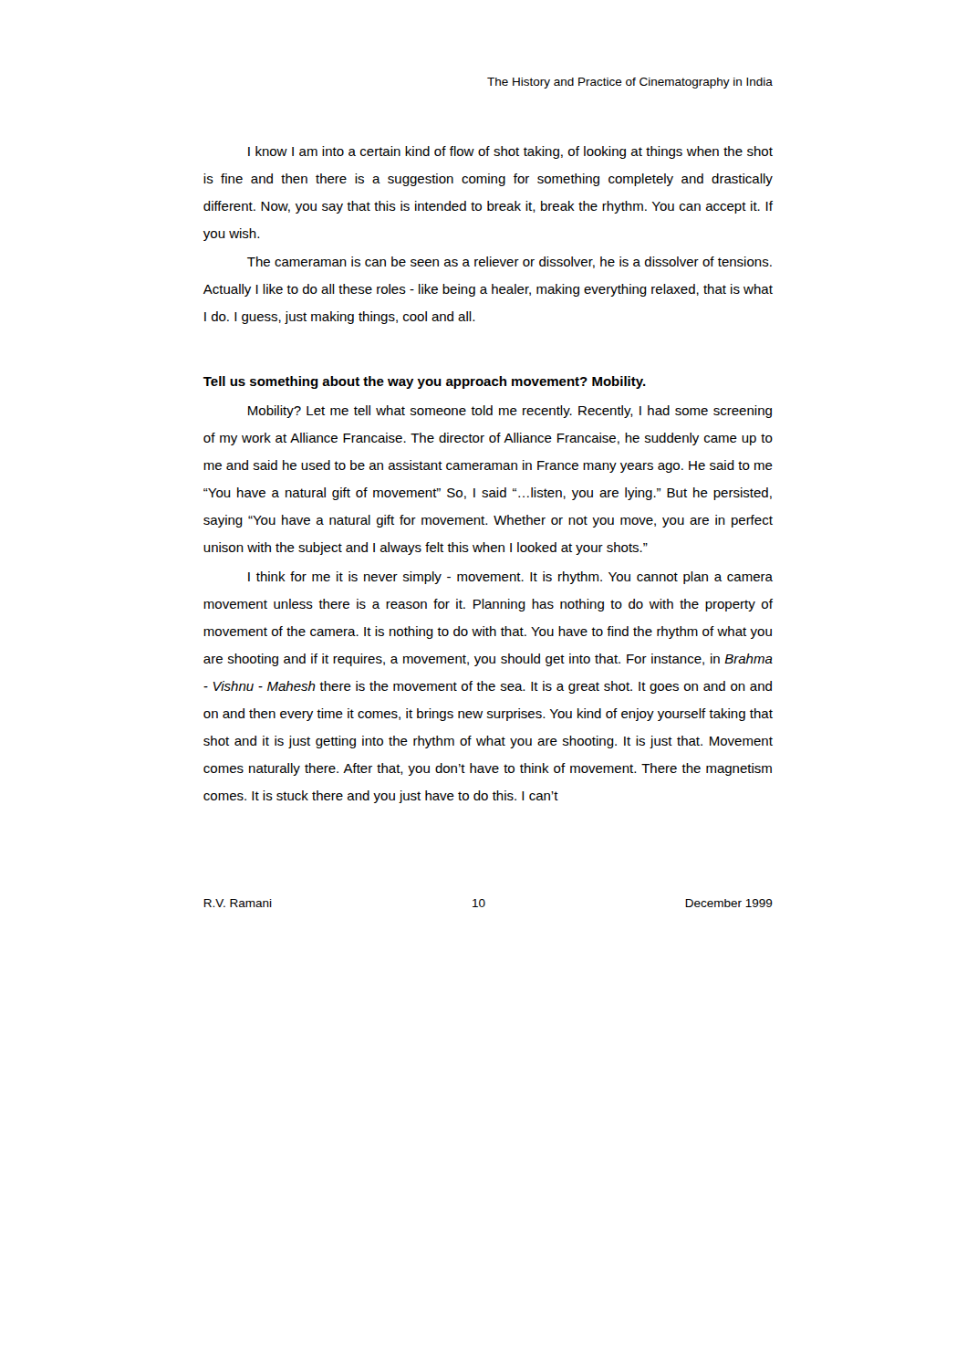The History and Practice of Cinematography in India
I know I am into a certain kind of flow of shot taking, of looking at things when the shot is fine and then there is a suggestion coming for something completely and drastically different. Now, you say that this is intended to break it, break the rhythm. You can accept it. If you wish.
The cameraman is can be seen as a reliever or dissolver, he is a dissolver of tensions. Actually I like to do all these roles - like being a healer, making everything relaxed, that is what I do. I guess, just making things, cool and all.
Tell us something about the way you approach movement? Mobility.
Mobility? Let me tell what someone told me recently. Recently, I had some screening of my work at Alliance Francaise. The director of Alliance Francaise, he suddenly came up to me and said he used to be an assistant cameraman in France many years ago. He said to me “You have a natural gift of movement” So, I said “…listen, you are lying.” But he persisted, saying “You have a natural gift for movement. Whether or not you move, you are in perfect unison with the subject and I always felt this when I looked at your shots.”
I think for me it is never simply - movement. It is rhythm. You cannot plan a camera movement unless there is a reason for it. Planning has nothing to do with the property of movement of the camera. It is nothing to do with that. You have to find the rhythm of what you are shooting and if it requires, a movement, you should get into that. For instance, in Brahma - Vishnu - Mahesh there is the movement of the sea. It is a great shot. It goes on and on and on and then every time it comes, it brings new surprises. You kind of enjoy yourself taking that shot and it is just getting into the rhythm of what you are shooting. It is just that. Movement comes naturally there. After that, you don’t have to think of movement. There the magnetism comes. It is stuck there and you just have to do this. I can’t
R.V. Ramani
10
December 1999